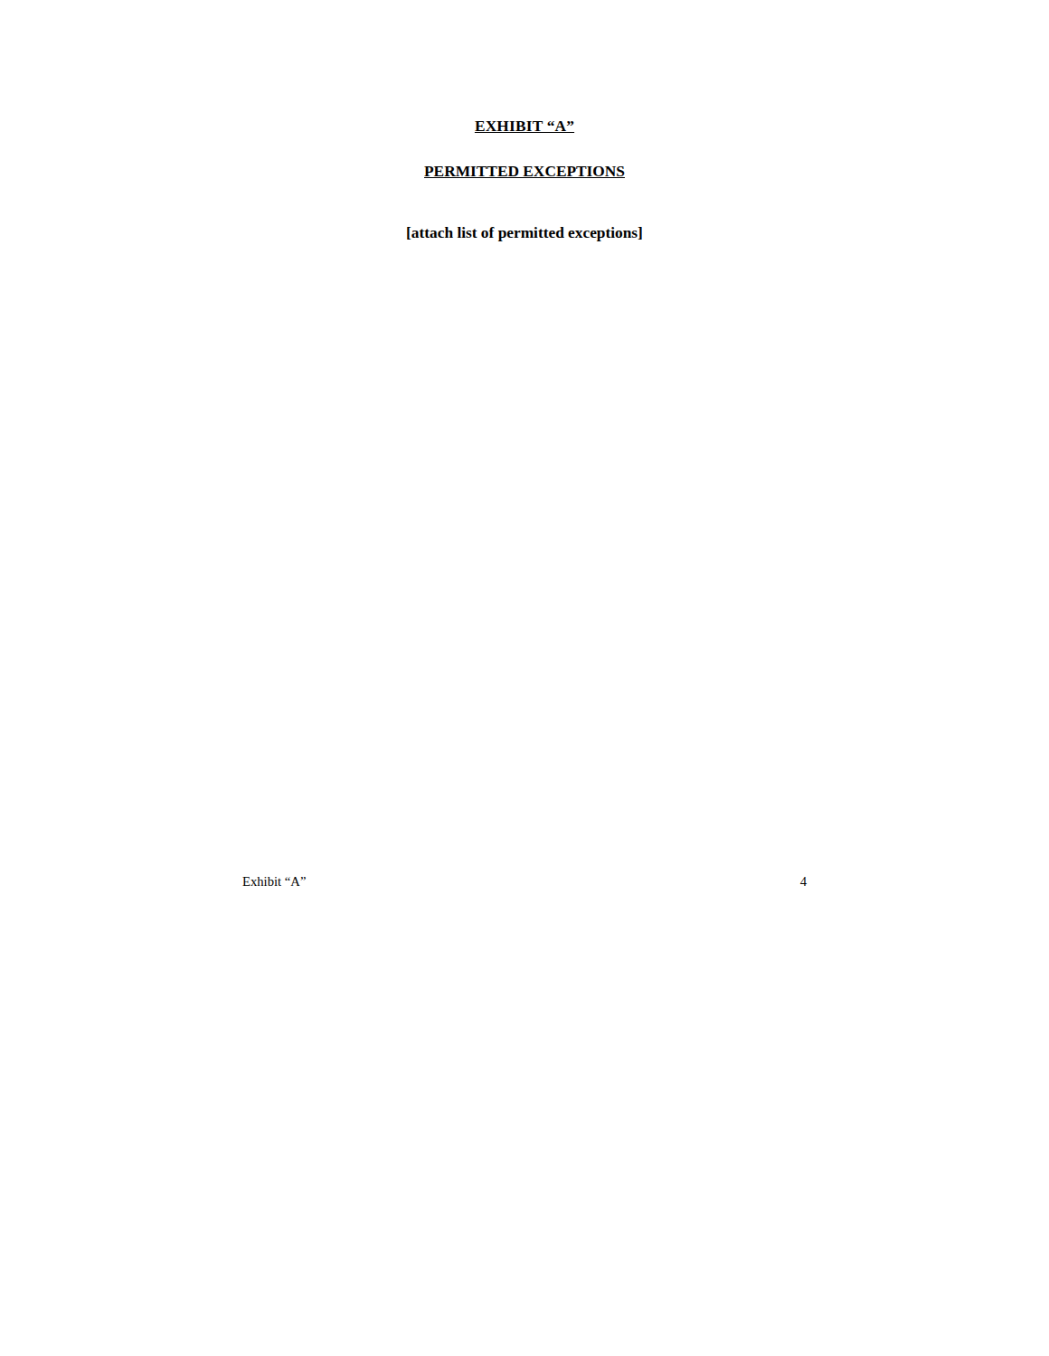EXHIBIT “A”
PERMITTED EXCEPTIONS
[attach list of permitted exceptions]
Exhibit “A” 4